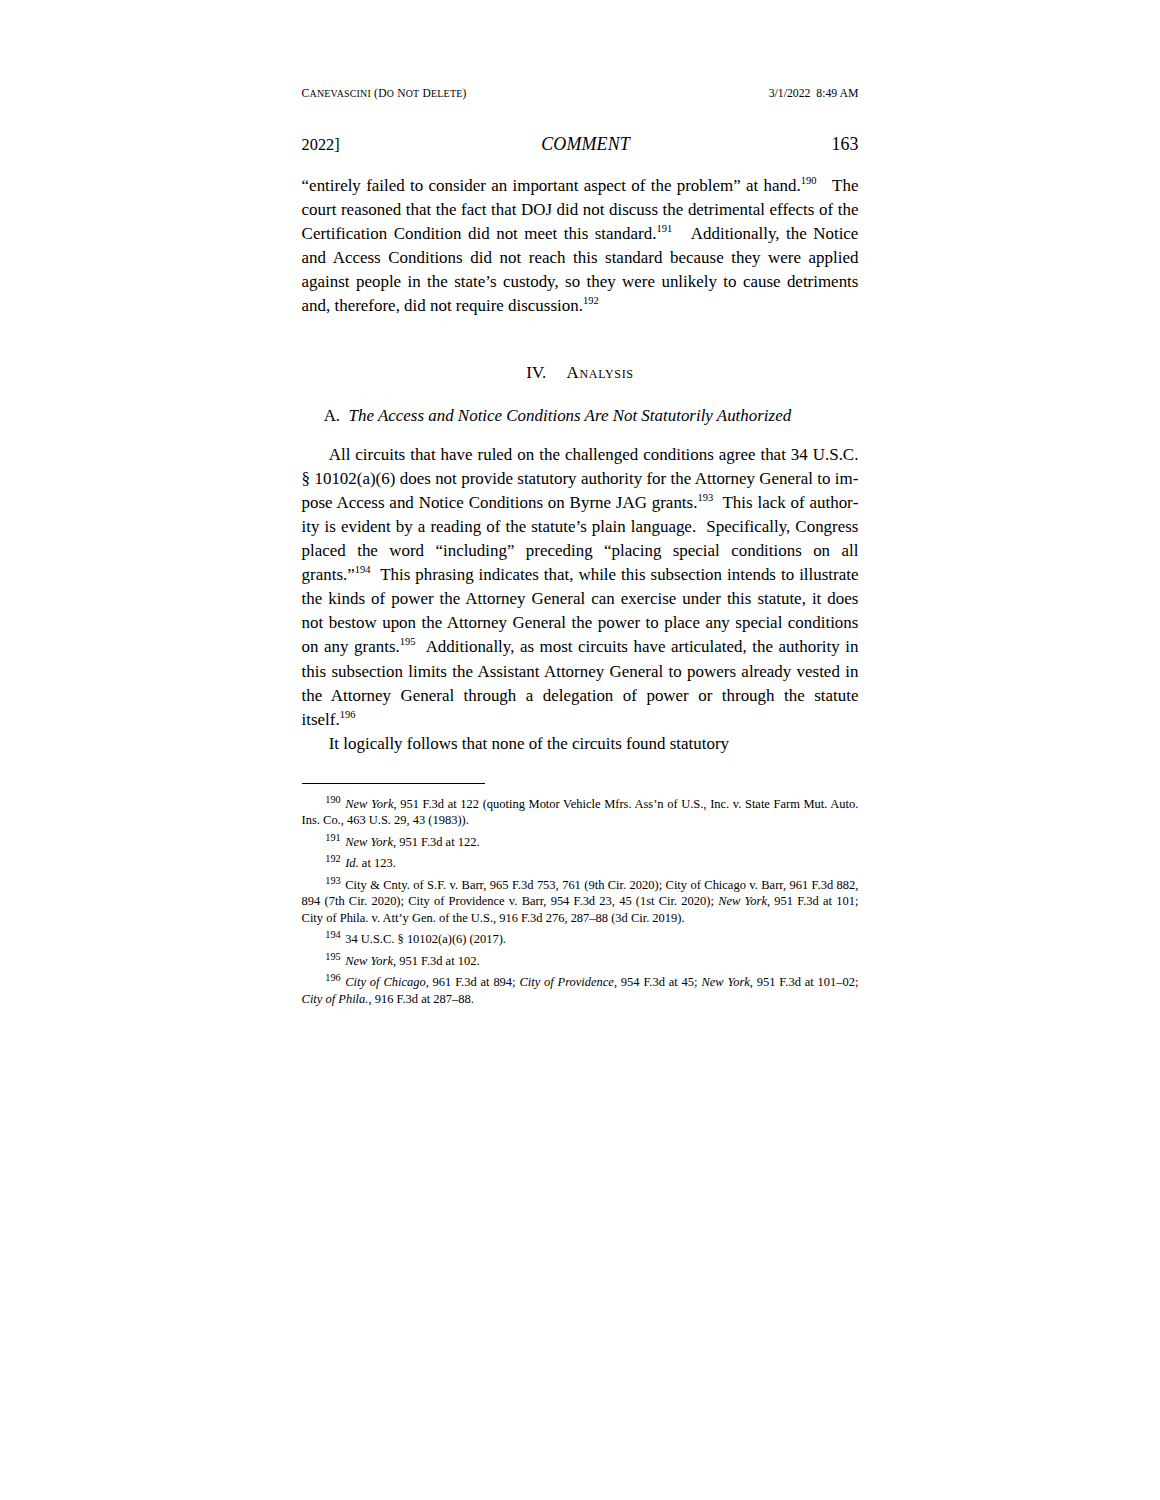CANEVASCINI (DO NOT DELETE) 3/1/2022 8:49 AM
2022] COMMENT 163
“entirely failed to consider an important aspect of the problem” at hand.190 The court reasoned that the fact that DOJ did not discuss the detrimental effects of the Certification Condition did not meet this standard.191 Additionally, the Notice and Access Conditions did not reach this standard because they were applied against people in the state’s custody, so they were unlikely to cause detriments and, therefore, did not require discussion.192
IV. Analysis
A. The Access and Notice Conditions Are Not Statutorily Authorized
All circuits that have ruled on the challenged conditions agree that 34 U.S.C. § 10102(a)(6) does not provide statutory authority for the Attorney General to impose Access and Notice Conditions on Byrne JAG grants.193 This lack of authority is evident by a reading of the statute’s plain language. Specifically, Congress placed the word “including” preceding “placing special conditions on all grants.”194 This phrasing indicates that, while this subsection intends to illustrate the kinds of power the Attorney General can exercise under this statute, it does not bestow upon the Attorney General the power to place any special conditions on any grants.195 Additionally, as most circuits have articulated, the authority in this subsection limits the Assistant Attorney General to powers already vested in the Attorney General through a delegation of power or through the statute itself.196
It logically follows that none of the circuits found statutory
190 New York, 951 F.3d at 122 (quoting Motor Vehicle Mfrs. Ass’n of U.S., Inc. v. State Farm Mut. Auto. Ins. Co., 463 U.S. 29, 43 (1983)).
191 New York, 951 F.3d at 122.
192 Id. at 123.
193 City & Cnty. of S.F. v. Barr, 965 F.3d 753, 761 (9th Cir. 2020); City of Chicago v. Barr, 961 F.3d 882, 894 (7th Cir. 2020); City of Providence v. Barr, 954 F.3d 23, 45 (1st Cir. 2020); New York, 951 F.3d at 101; City of Phila. v. Att’y Gen. of the U.S., 916 F.3d 276, 287–88 (3d Cir. 2019).
19434 U.S.C. § 10102(a)(6) (2017).
195 New York, 951 F.3d at 102.
196 City of Chicago, 961 F.3d at 894; City of Providence, 954 F.3d at 45; New York, 951 F.3d at 101–02; City of Phila., 916 F.3d at 287–88.